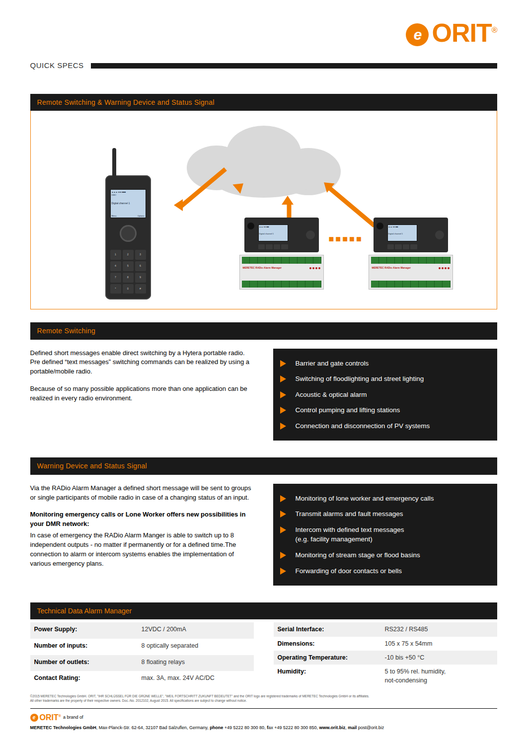e ORIT®
QUICK SPECS
Remote Switching & Warning Device and Status Signal
▲▲▲ ●●● ■■■
DMO
Digital channel 1
Menu
Options
123 456 789 *0#
▲▲ ●● ■■
Digital channel 1
▲▲ ●● ■■
Digital channel 1
■■■■■
MERETEC RADio Alarm Manager
MERETEC RADio Alarm Manager
Remote Switching
Defined short messages enable direct switching by a Hytera portable radio. Pre defined “text messages” switching commands can be realized by using a portable/mobile radio.
Because of so many possible applications more than one application can be realized in every radio environment.
Barrier and gate controls
Switching of floodlighting and street lighting
Acoustic & optical alarm
Control pumping and lifting stations
Connection and disconnection of PV systems
Warning Device and Status Signal
Via the RADio Alarm Manager a defined short message will be sent to groups or single participants of mobile radio in case of a changing status of an input.
Monitoring emergency calls or Lone Worker offers new possibilities in your DMR network:
In case of emergency the RADio Alarm Manger is able to switch up to 8 independent outputs - no matter if permanently or for a defined time.The connection to alarm or intercom systems enables the implementation of various emergency plans.
Monitoring of lone worker and emergency calls
Transmit alarms and fault messages
Intercom with defined text messages
(e.g. facility management)
Monitoring of stream stage or flood basins
Forwarding of door contacts or bells
Technical Data Alarm Manager
| Power Supply: | 12VDC / 200mA |
| Number of inputs: | 8 optically separated |
| Number of outlets: | 8 floating relays |
| Contact Rating: | max. 3A, max. 24V AC/DC |
| Serial Interface: | RS232 / RS485 |
| Dimensions: | 105 x 75 x 54mm |
| Operating Temperature: | -10 bis +50 °C |
| Humidity: | 5 to 95% rel. humidity, not-condensing |
©2015 MERETEC Technologies GmbH. ORIT, "IHR SCHLÜSSEL FÜR DIE GRÜNE WELLE", "WEIL FORTSCHRITT ZUKUNFT BEDEUTET" and the ORIT logo are registered trademarks of MERETEC Technologies GmbH or its affiliates.
All other trademarks are the property of their respective owners. Doc.-No. 2012102, August 2015. All specifications are subject to change without notice.
e ORIT®a brand of
MERETEC Technologies GmbH, Max-Planck-Str. 62-64, 32107 Bad Salzuflen, Germany, phone +49 5222 80 300 80, fax +49 5222 80 300 850, www.orit.biz, mail post@orit.biz